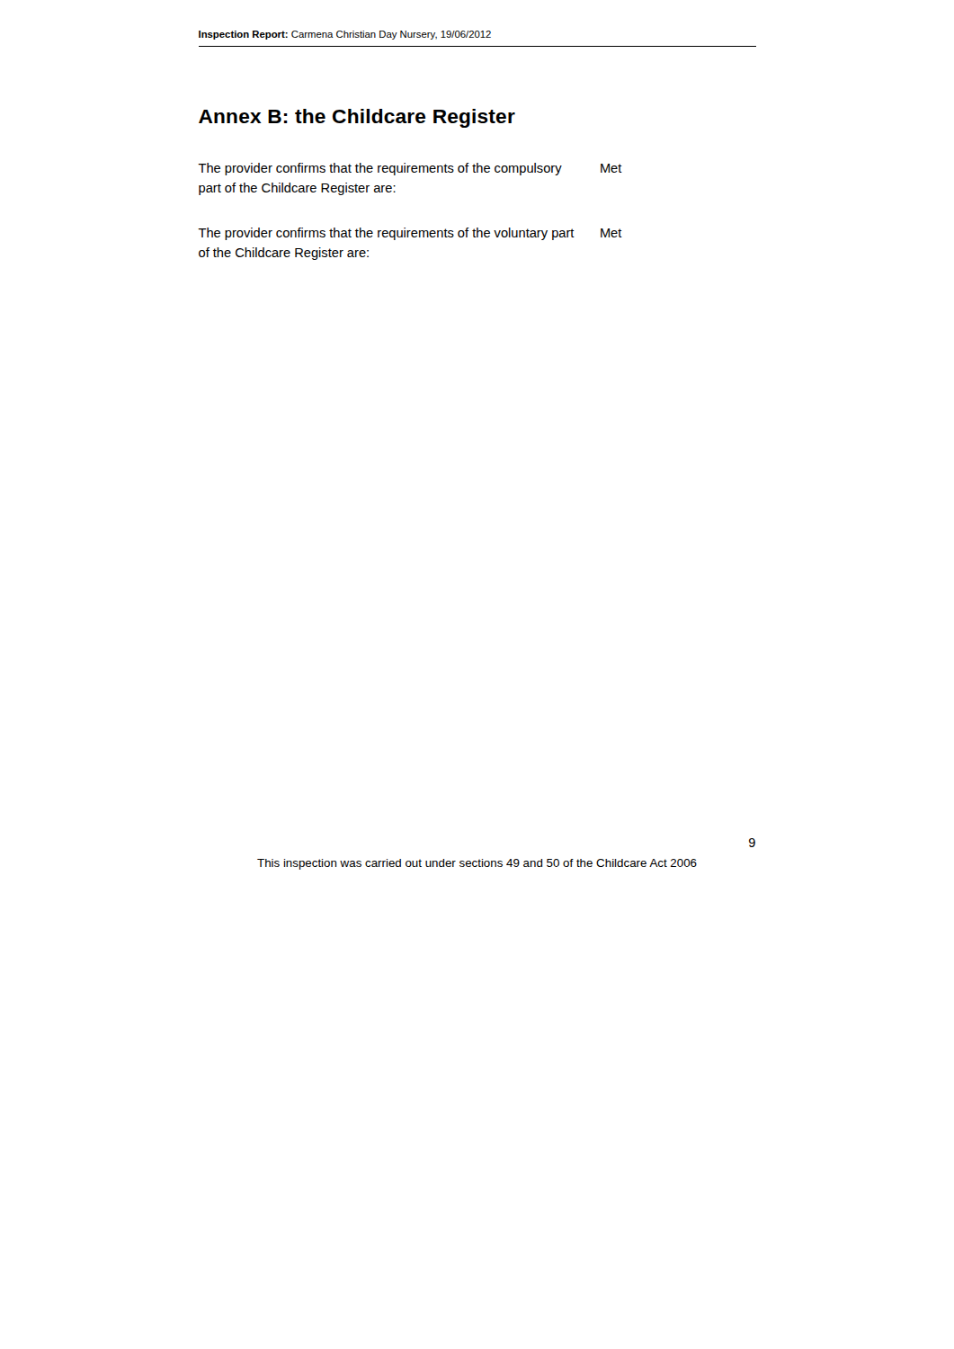Inspection Report: Carmena Christian Day Nursery, 19/06/2012
Annex B: the Childcare Register
| The provider confirms that the requirements of the compulsory part of the Childcare Register are: | Met |
| The provider confirms that the requirements of the voluntary part of the Childcare Register are: | Met |
9
This inspection was carried out under sections 49 and 50 of the Childcare Act 2006